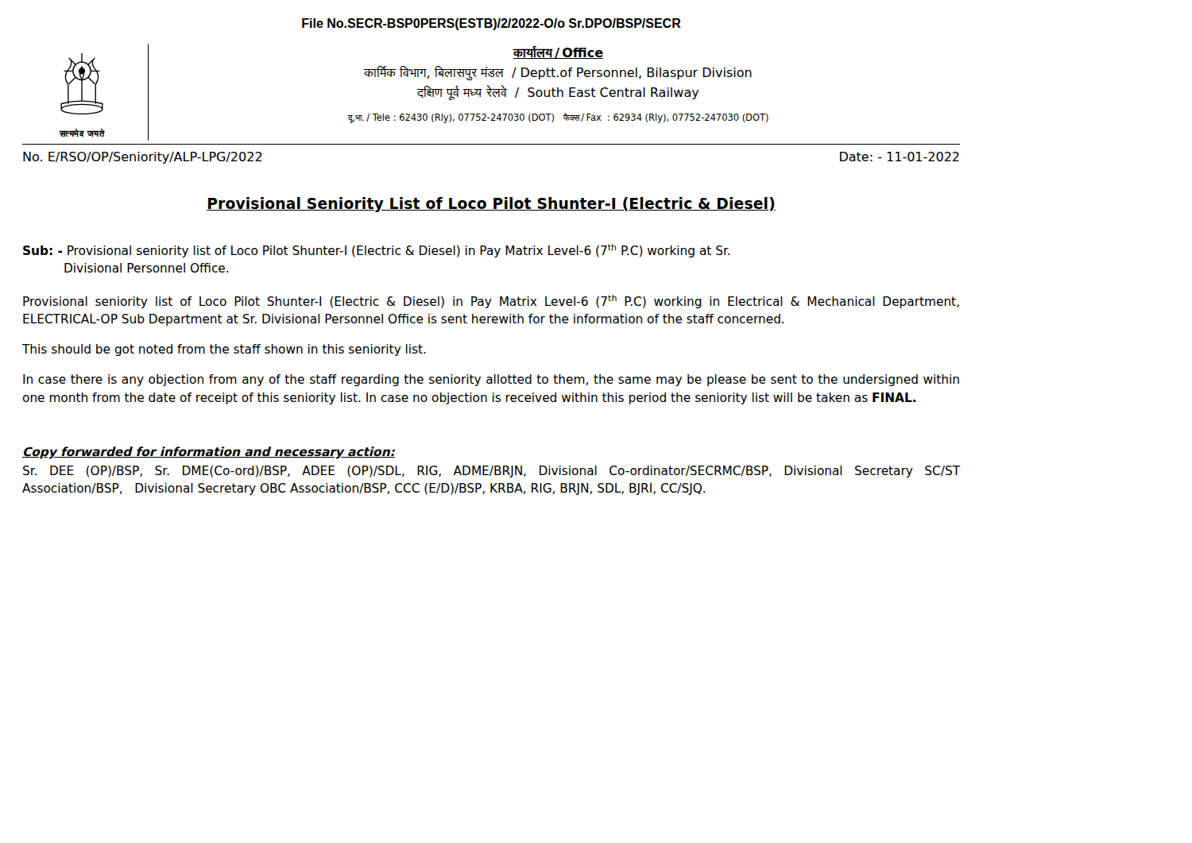File No.SECR-BSP0PERS(ESTB)/2/2022-O/o Sr.DPO/BSP/SECR
सत्यमेव जयते
कार्यालय / Office
कार्मिक विभाग, बिलासपुर मंडल / Deptt.of Personnel, Bilaspur Division
दक्षिण पूर्व मध्य रेलवे / South East Central Railway
दू.भा. / Tele : 62430 (Rly), 07752-247030 (DOT) फैक्स / Fax : 62934 (Rly), 07752-247030 (DOT)
No. E/RSO/OP/Seniority/ALP-LPG/2022 Date: - 11-01-2022
Provisional Seniority List of Loco Pilot Shunter-I (Electric & Diesel)
Sub: - Provisional seniority list of Loco Pilot Shunter-I (Electric & Diesel) in Pay Matrix Level-6 (7th P.C) working at Sr. Divisional Personnel Office.
Provisional seniority list of Loco Pilot Shunter-I (Electric & Diesel) in Pay Matrix Level-6 (7th P.C) working in Electrical & Mechanical Department, ELECTRICAL-OP Sub Department at Sr. Divisional Personnel Office is sent herewith for the information of the staff concerned.
This should be got noted from the staff shown in this seniority list.
In case there is any objection from any of the staff regarding the seniority allotted to them, the same may be please be sent to the undersigned within one month from the date of receipt of this seniority list. In case no objection is received within this period the seniority list will be taken as FINAL.
Copy forwarded for information and necessary action:
Sr. DEE (OP)/BSP, Sr. DME(Co-ord)/BSP, ADEE (OP)/SDL, RIG, ADME/BRJN, Divisional Co-ordinator/SECRMC/BSP, Divisional Secretary SC/ST Association/BSP, Divisional Secretary OBC Association/BSP, CCC (E/D)/BSP, KRBA, RIG, BRJN, SDL, BJRI, CC/SJQ.